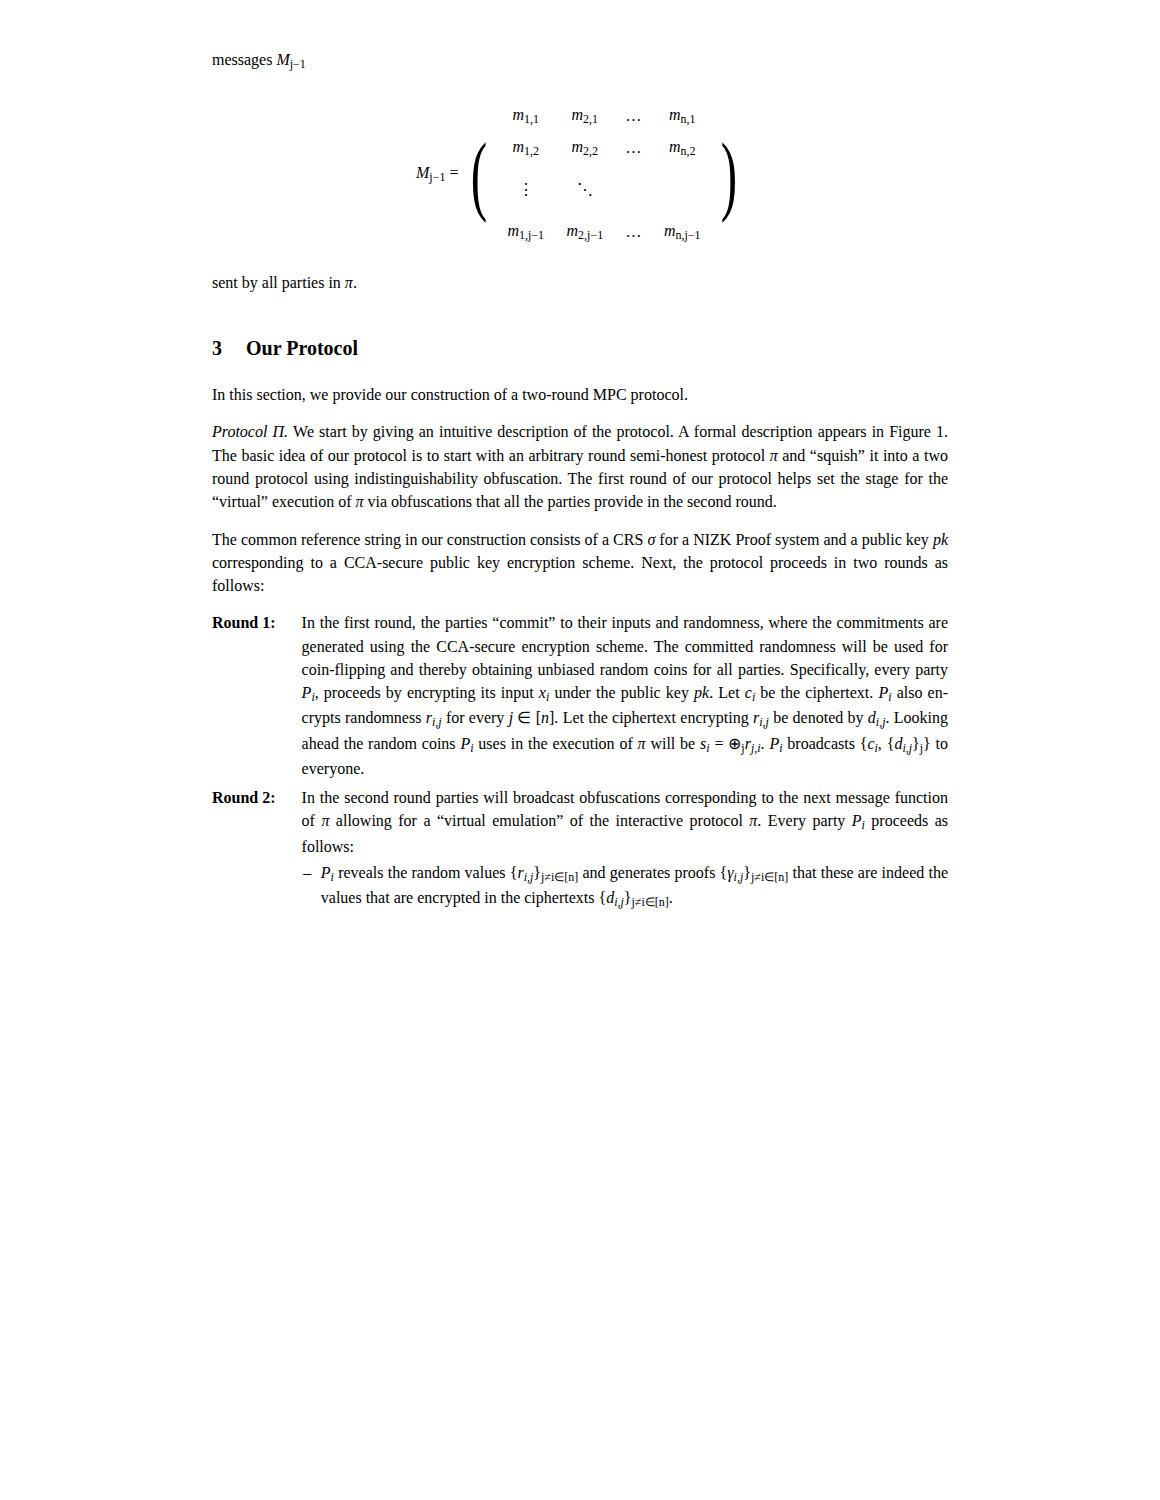messages Mj−1
Mj−1 =(
| m 1,1 | m 2,1 | … | m n,1 |
| m 1,2 | m 2,2 | … | m n,2 |
| ⋮ | ⋱ | | |
| m 1,j−1 | m 2,j−1 | … | m n,j−1 |
)
sent by all parties in π.
3 Our Protocol
In this section, we provide our construction of a two-round MPC protocol.
Protocol Π. We start by giving an intuitive description of the protocol. A formal description appears in Figure 1. The basic idea of our protocol is to start with an arbitrary round semi-honest protocol π and “squish” it into a two round protocol using indistinguishability obfuscation. The first round of our protocol helps set the stage for the “virtual” execution of π via obfuscations that all the parties provide in the second round.
The common reference string in our construction consists of a CRS σ for a NIZK Proof system and a public key pk corresponding to a CCA-secure public key encryption scheme. Next, the protocol proceeds in two rounds as follows:
Round 1:
In the first round, the parties “commit” to their inputs and randomness, where the commitments are generated using the CCA-secure encryption scheme. The committed randomness will be used for coin-flipping and thereby obtaining unbiased random coins for all parties. Specifically, every party Pi, proceeds by encrypting its input xi under the public key pk. Let ci be the ciphertext. Pi also encrypts randomness ri,j for every j ∈ [n]. Let the ciphertext encrypting ri,j be denoted by di,j. Looking ahead the random coins Pi uses in the execution of π will be si = ⊕jrj,i. Pi broadcasts {ci, {di,j}j} to everyone.
Round 2:
In the second round parties will broadcast obfuscations corresponding to the next message function of π allowing for a “virtual emulation” of the interactive protocol π. Every party Pi proceeds as follows:
Pi reveals the random values {ri,j}j≠i∈[n] and generates proofs {γi,j}j≠i∈[n] that these are indeed the values that are encrypted in the ciphertexts {di,j}j≠i∈[n].